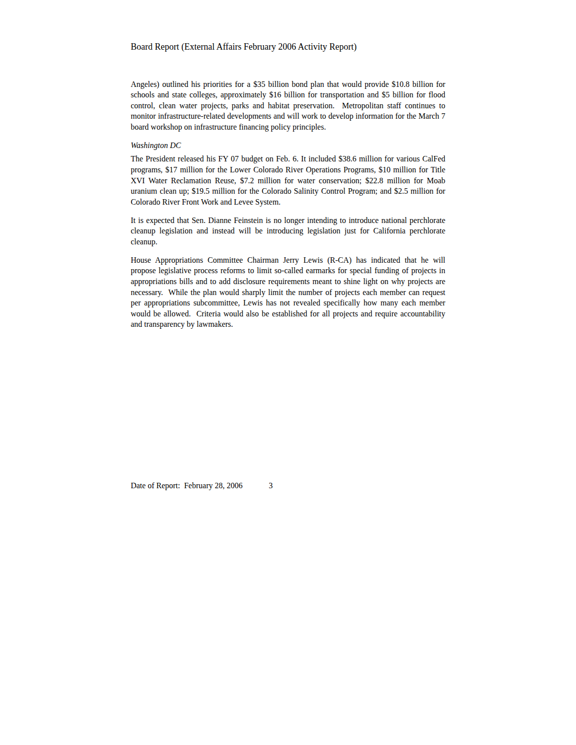Board Report (External Affairs February 2006 Activity Report)
Angeles) outlined his priorities for a $35 billion bond plan that would provide $10.8 billion for schools and state colleges, approximately $16 billion for transportation and $5 billion for flood control, clean water projects, parks and habitat preservation. Metropolitan staff continues to monitor infrastructure-related developments and will work to develop information for the March 7 board workshop on infrastructure financing policy principles.
Washington DC
The President released his FY 07 budget on Feb. 6. It included $38.6 million for various CalFed programs, $17 million for the Lower Colorado River Operations Programs, $10 million for Title XVI Water Reclamation Reuse, $7.2 million for water conservation; $22.8 million for Moab uranium clean up; $19.5 million for the Colorado Salinity Control Program; and $2.5 million for Colorado River Front Work and Levee System.
It is expected that Sen. Dianne Feinstein is no longer intending to introduce national perchlorate cleanup legislation and instead will be introducing legislation just for California perchlorate cleanup.
House Appropriations Committee Chairman Jerry Lewis (R-CA) has indicated that he will propose legislative process reforms to limit so-called earmarks for special funding of projects in appropriations bills and to add disclosure requirements meant to shine light on why projects are necessary. While the plan would sharply limit the number of projects each member can request per appropriations subcommittee, Lewis has not revealed specifically how many each member would be allowed. Criteria would also be established for all projects and require accountability and transparency by lawmakers.
Date of Report: February 28, 2006 3